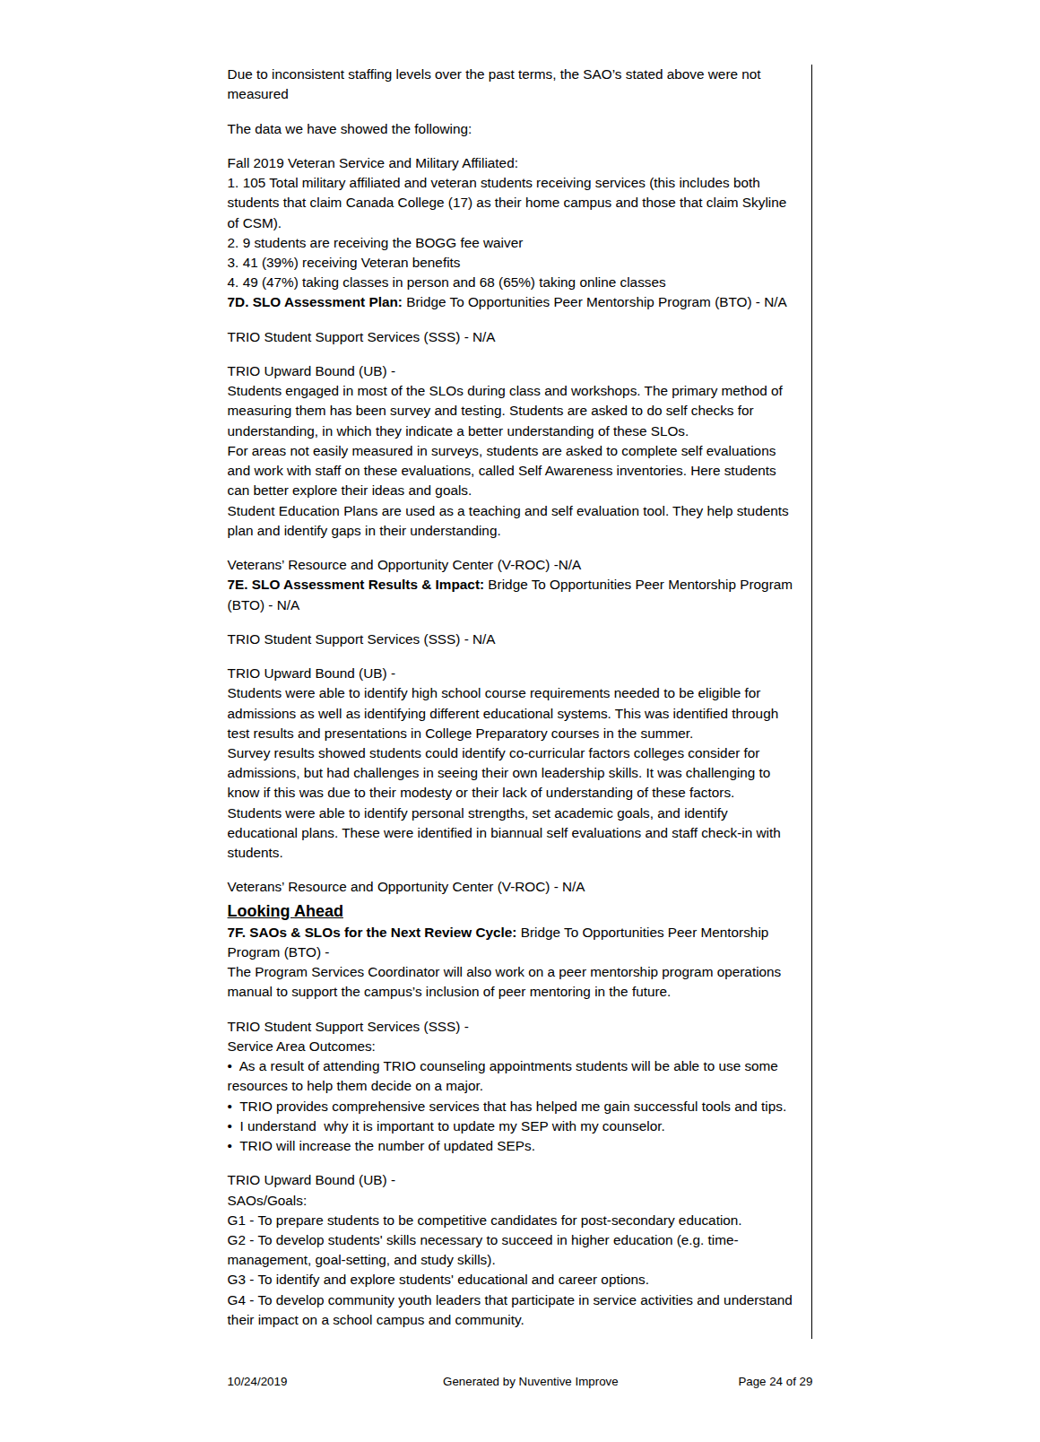Due to inconsistent staffing levels over the past terms, the SAO’s stated above were not measured
The data we have showed the following:
Fall 2019 Veteran Service and Military Affiliated:
1. 105 Total military affiliated and veteran students receiving services (this includes both students that claim Canada College (17) as their home campus and those that claim Skyline of CSM).
2. 9 students are receiving the BOGG fee waiver
3. 41 (39%) receiving Veteran benefits
4. 49 (47%) taking classes in person and 68 (65%) taking online classes
7D. SLO Assessment Plan: Bridge To Opportunities Peer Mentorship Program (BTO) - N/A
TRIO Student Support Services (SSS) - N/A
TRIO Upward Bound (UB) -
Students engaged in most of the SLOs during class and workshops. The primary method of measuring them has been survey and testing. Students are asked to do self checks for understanding, in which they indicate a better understanding of these SLOs.
For areas not easily measured in surveys, students are asked to complete self evaluations and work with staff on these evaluations, called Self Awareness inventories. Here students can better explore their ideas and goals.
Student Education Plans are used as a teaching and self evaluation tool. They help students plan and identify gaps in their understanding.
Veterans’ Resource and Opportunity Center (V-ROC) -N/A
7E. SLO Assessment Results & Impact: Bridge To Opportunities Peer Mentorship Program (BTO) - N/A
TRIO Student Support Services (SSS) - N/A
TRIO Upward Bound (UB) -
Students were able to identify high school course requirements needed to be eligible for admissions as well as identifying different educational systems. This was identified through test results and presentations in College Preparatory courses in the summer.
Survey results showed students could identify co-curricular factors colleges consider for admissions, but had challenges in seeing their own leadership skills. It was challenging to know if this was due to their modesty or their lack of understanding of these factors.
Students were able to identify personal strengths, set academic goals, and identify educational plans. These were identified in biannual self evaluations and staff check-in with students.
Veterans’ Resource and Opportunity Center (V-ROC) - N/A
Looking Ahead
7F. SAOs & SLOs for the Next Review Cycle: Bridge To Opportunities Peer Mentorship Program (BTO) -
The Program Services Coordinator will also work on a peer mentorship program operations manual to support the campus’s inclusion of peer mentoring in the future.
TRIO Student Support Services (SSS) -
Service Area Outcomes:
• As a result of attending TRIO counseling appointments students will be able to use some resources to help them decide on a major.
• TRIO provides comprehensive services that has helped me gain successful tools and tips.
• I understand why it is important to update my SEP with my counselor.
• TRIO will increase the number of updated SEPs.
TRIO Upward Bound (UB) -
SAOs/Goals:
G1 - To prepare students to be competitive candidates for post-secondary education.
G2 - To develop students' skills necessary to succeed in higher education (e.g. time-management, goal-setting, and study skills).
G3 - To identify and explore students' educational and career options.
G4 - To develop community youth leaders that participate in service activities and understand their impact on a school campus and community.
10/24/2019 Generated by Nuventive Improve Page 24 of 29